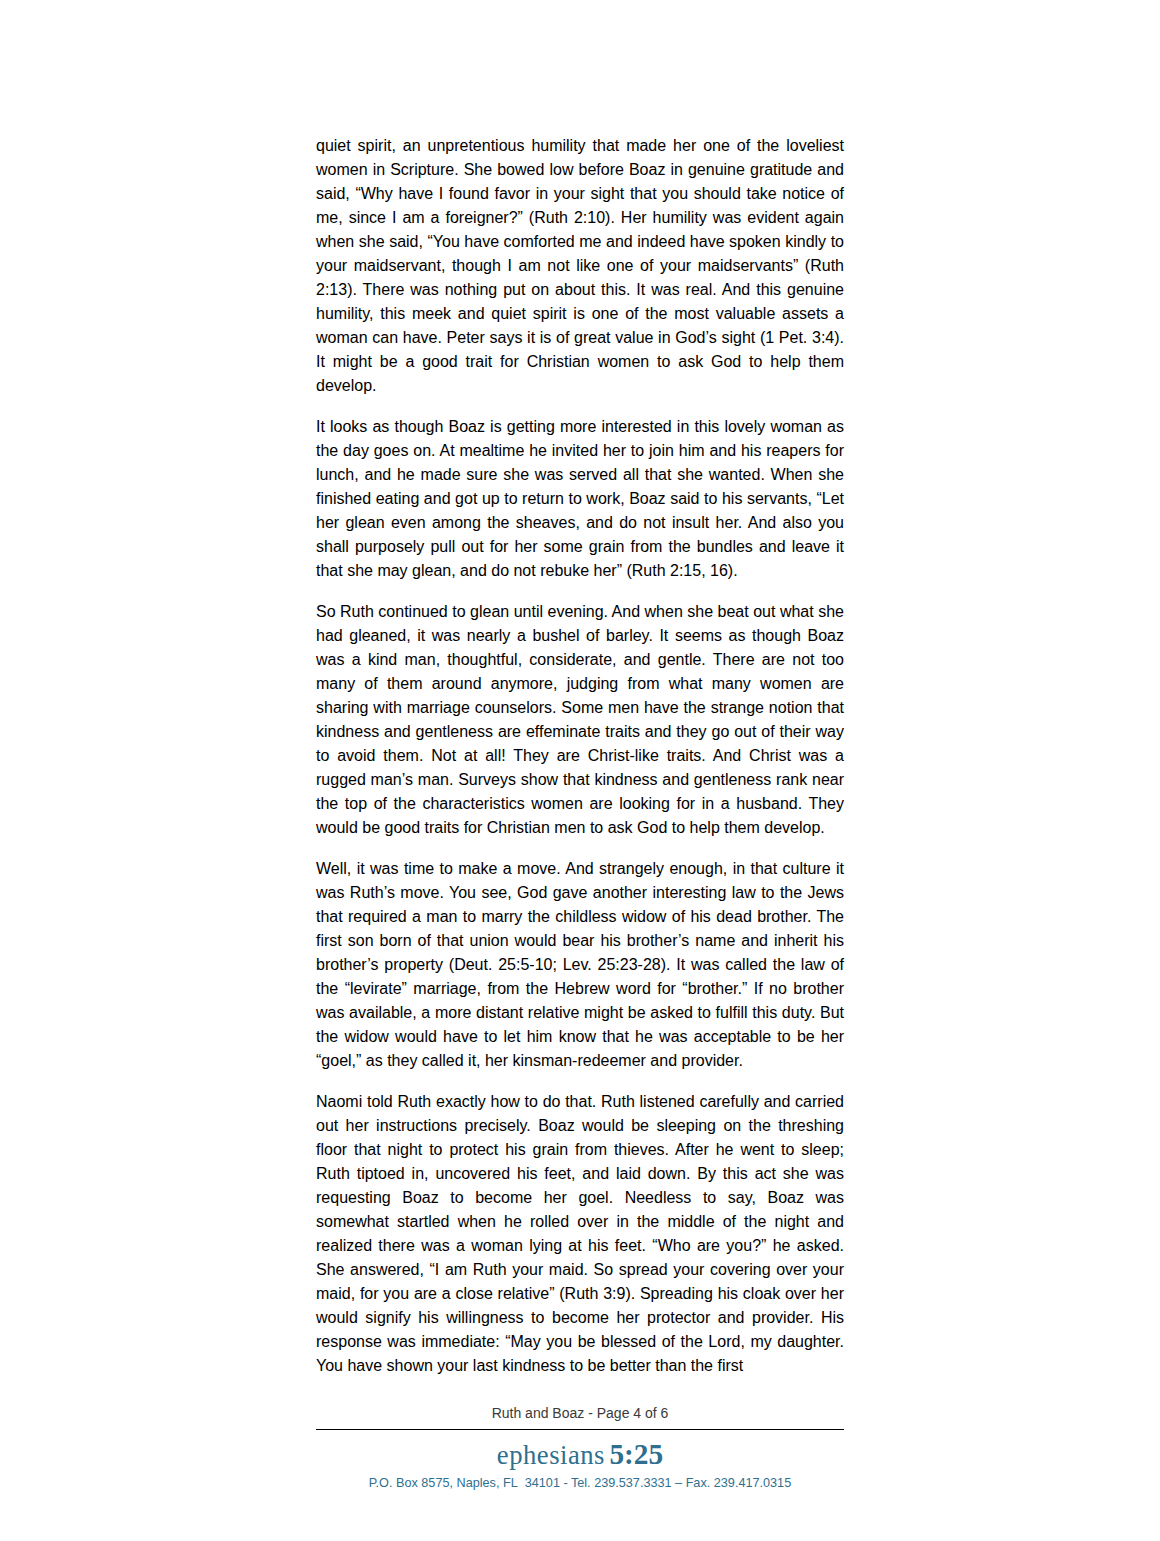quiet spirit, an unpretentious humility that made her one of the loveliest women in Scripture. She bowed low before Boaz in genuine gratitude and said, “Why have I found favor in your sight that you should take notice of me, since I am a foreigner?” (Ruth 2:10). Her humility was evident again when she said, “You have comforted me and indeed have spoken kindly to your maidservant, though I am not like one of your maidservants” (Ruth 2:13). There was nothing put on about this. It was real. And this genuine humility, this meek and quiet spirit is one of the most valuable assets a woman can have. Peter says it is of great value in God’s sight (1 Pet. 3:4). It might be a good trait for Christian women to ask God to help them develop.
It looks as though Boaz is getting more interested in this lovely woman as the day goes on. At mealtime he invited her to join him and his reapers for lunch, and he made sure she was served all that she wanted. When she finished eating and got up to return to work, Boaz said to his servants, “Let her glean even among the sheaves, and do not insult her. And also you shall purposely pull out for her some grain from the bundles and leave it that she may glean, and do not rebuke her” (Ruth 2:15, 16).
So Ruth continued to glean until evening. And when she beat out what she had gleaned, it was nearly a bushel of barley. It seems as though Boaz was a kind man, thoughtful, considerate, and gentle. There are not too many of them around anymore, judging from what many women are sharing with marriage counselors. Some men have the strange notion that kindness and gentleness are effeminate traits and they go out of their way to avoid them. Not at all! They are Christ-like traits. And Christ was a rugged man’s man. Surveys show that kindness and gentleness rank near the top of the characteristics women are looking for in a husband. They would be good traits for Christian men to ask God to help them develop.
Well, it was time to make a move. And strangely enough, in that culture it was Ruth’s move. You see, God gave another interesting law to the Jews that required a man to marry the childless widow of his dead brother. The first son born of that union would bear his brother’s name and inherit his brother’s property (Deut. 25:5-10; Lev. 25:23-28). It was called the law of the “levirate” marriage, from the Hebrew word for “brother.” If no brother was available, a more distant relative might be asked to fulfill this duty. But the widow would have to let him know that he was acceptable to be her “goel,” as they called it, her kinsman-redeemer and provider.
Naomi told Ruth exactly how to do that. Ruth listened carefully and carried out her instructions precisely. Boaz would be sleeping on the threshing floor that night to protect his grain from thieves. After he went to sleep; Ruth tiptoed in, uncovered his feet, and laid down. By this act she was requesting Boaz to become her goel. Needless to say, Boaz was somewhat startled when he rolled over in the middle of the night and realized there was a woman lying at his feet. “Who are you?” he asked. She answered, “I am Ruth your maid. So spread your covering over your maid, for you are a close relative” (Ruth 3:9). Spreading his cloak over her would signify his willingness to become her protector and provider. His response was immediate: “May you be blessed of the Lord, my daughter. You have shown your last kindness to be better than the first
Ruth and Boaz - Page 4 of 6
ephesians 5:25
P.O. Box 8575, Naples, FL 34101 - Tel. 239.537.3331 – Fax. 239.417.0315